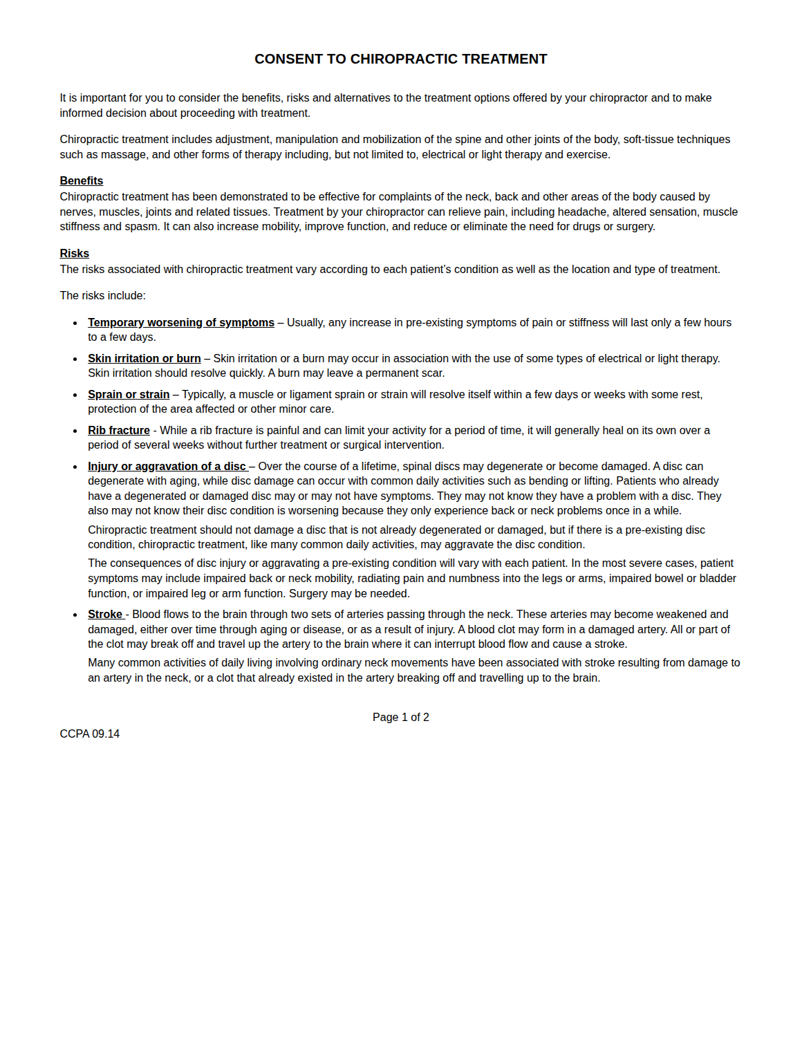CONSENT TO CHIROPRACTIC TREATMENT
It is important for you to consider the benefits, risks and alternatives to the treatment options offered by your chiropractor and to make informed decision about proceeding with treatment.
Chiropractic treatment includes adjustment, manipulation and mobilization of the spine and other joints of the body, soft-tissue techniques such as massage, and other forms of therapy including, but not limited to, electrical or light therapy and exercise.
Benefits
Chiropractic treatment has been demonstrated to be effective for complaints of the neck, back and other areas of the body caused by nerves, muscles, joints and related tissues. Treatment by your chiropractor can relieve pain, including headache, altered sensation, muscle stiffness and spasm. It can also increase mobility, improve function, and reduce or eliminate the need for drugs or surgery.
Risks
The risks associated with chiropractic treatment vary according to each patient’s condition as well as the location and type of treatment.
The risks include:
Temporary worsening of symptoms – Usually, any increase in pre-existing symptoms of pain or stiffness will last only a few hours to a few days.
Skin irritation or burn – Skin irritation or a burn may occur in association with the use of some types of electrical or light therapy. Skin irritation should resolve quickly. A burn may leave a permanent scar.
Sprain or strain – Typically, a muscle or ligament sprain or strain will resolve itself within a few days or weeks with some rest, protection of the area affected or other minor care.
Rib fracture - While a rib fracture is painful and can limit your activity for a period of time, it will generally heal on its own over a period of several weeks without further treatment or surgical intervention.
Injury or aggravation of a disc – Over the course of a lifetime, spinal discs may degenerate or become damaged. A disc can degenerate with aging, while disc damage can occur with common daily activities such as bending or lifting. Patients who already have a degenerated or damaged disc may or may not have symptoms. They may not know they have a problem with a disc. They also may not know their disc condition is worsening because they only experience back or neck problems once in a while.
Chiropractic treatment should not damage a disc that is not already degenerated or damaged, but if there is a pre-existing disc condition, chiropractic treatment, like many common daily activities, may aggravate the disc condition.
The consequences of disc injury or aggravating a pre-existing condition will vary with each patient. In the most severe cases, patient symptoms may include impaired back or neck mobility, radiating pain and numbness into the legs or arms, impaired bowel or bladder function, or impaired leg or arm function. Surgery may be needed.
Stroke - Blood flows to the brain through two sets of arteries passing through the neck. These arteries may become weakened and damaged, either over time through aging or disease, or as a result of injury. A blood clot may form in a damaged artery. All or part of the clot may break off and travel up the artery to the brain where it can interrupt blood flow and cause a stroke.
Many common activities of daily living involving ordinary neck movements have been associated with stroke resulting from damage to an artery in the neck, or a clot that already existed in the artery breaking off and travelling up to the brain.
Page 1 of 2
CCPA 09.14